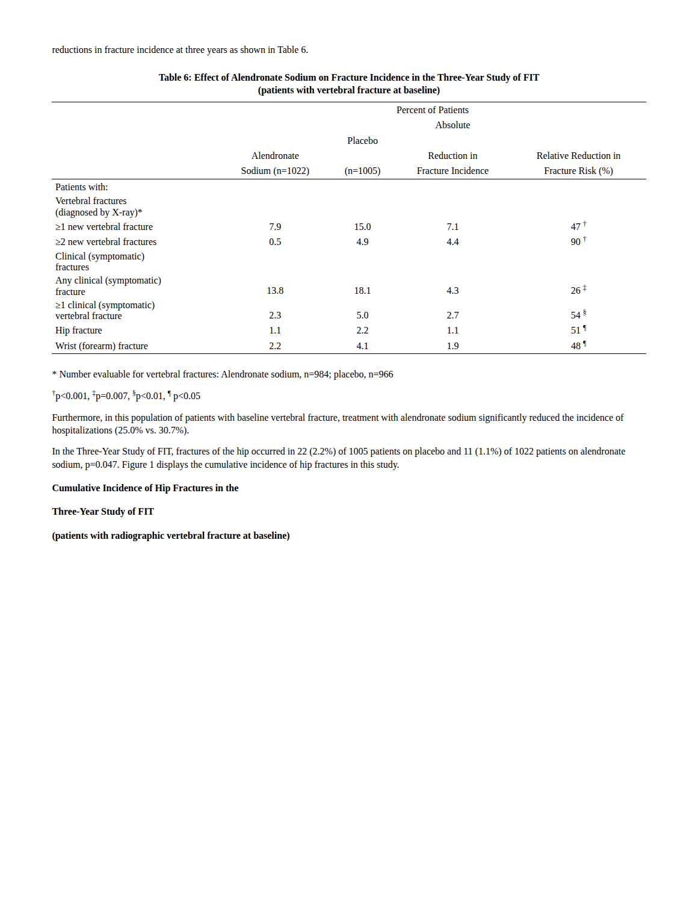reductions in fracture incidence at three years as shown in Table 6.
Table 6: Effect of Alendronate Sodium on Fracture Incidence in the Three-Year Study of FIT (patients with vertebral fracture at baseline)
| | Percent of Patients |
| | | | Absolute | |
| | | Placebo | | |
| | Alendronate | | Reduction in | Relative Reduction in |
| | Sodium (n=1022) | (n=1005) | Fracture Incidence | Fracture Risk (%) |
| Patients with: | | | | |
| Vertebral fractures (diagnosed by X-ray)* | | | | |
| ≥1 new vertebral fracture | 7.9 | 15.0 | 7.1 | 47 † |
| ≥2 new vertebral fractures | 0.5 | 4.9 | 4.4 | 90 † |
| Clinical (symptomatic) fractures | | | | |
| Any clinical (symptomatic) fracture | 13.8 | 18.1 | 4.3 | 26 ‡ |
| ≥1 clinical (symptomatic) vertebral fracture | 2.3 | 5.0 | 2.7 | 54 § |
| Hip fracture | 1.1 | 2.2 | 1.1 | 51 ¶ |
| Wrist (forearm) fracture | 2.2 | 4.1 | 1.9 | 48 ¶ |
* Number evaluable for vertebral fractures: Alendronate sodium, n=984; placebo, n=966
†p<0.001, ‡p=0.007, §p<0.01, ¶ p<0.05
Furthermore, in this population of patients with baseline vertebral fracture, treatment with alendronate sodium significantly reduced the incidence of hospitalizations (25.0% vs. 30.7%).
In the Three-Year Study of FIT, fractures of the hip occurred in 22 (2.2%) of 1005 patients on placebo and 11 (1.1%) of 1022 patients on alendronate sodium, p=0.047. Figure 1 displays the cumulative incidence of hip fractures in this study.
Cumulative Incidence of Hip Fractures in the
Three-Year Study of FIT
(patients with radiographic vertebral fracture at baseline)